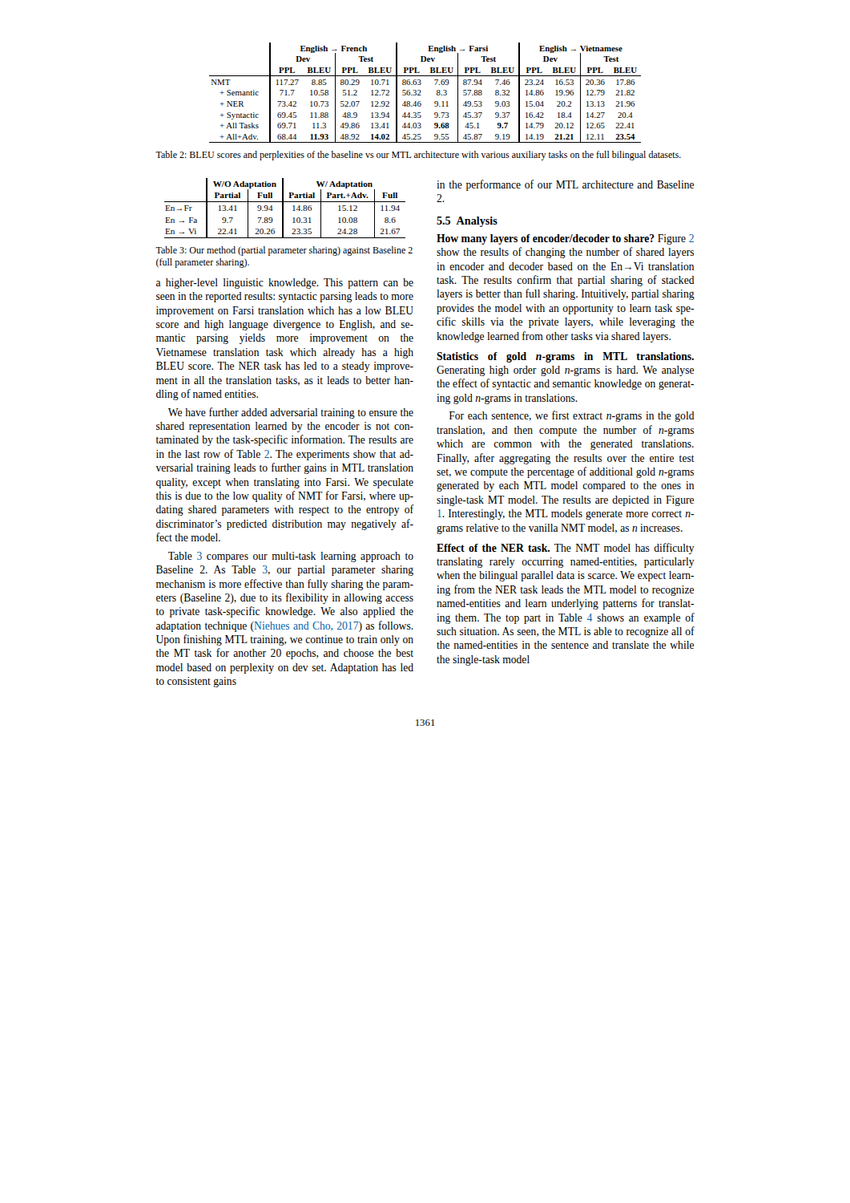| | English → French | English → Farsi | English → Vietnamese |
| --- | --- | --- | --- |
| | Dev | Test | Dev | Test | Dev | Test |
| | PPL | BLEU | PPL | BLEU | PPL | BLEU | PPL | BLEU | PPL | BLEU | PPL | BLEU |
| NMT | 117.27 | 8.85 | 80.29 | 10.71 | 86.63 | 7.69 | 87.94 | 7.46 | 23.24 | 16.53 | 20.36 | 17.86 |
| + Semantic | 71.7 | 10.58 | 51.2 | 12.72 | 56.32 | 8.3 | 57.88 | 8.32 | 14.86 | 19.96 | 12.79 | 21.82 |
| + NER | 73.42 | 10.73 | 52.07 | 12.92 | 48.46 | 9.11 | 49.53 | 9.03 | 15.04 | 20.2 | 13.13 | 21.96 |
| + Syntactic | 69.45 | 11.88 | 48.9 | 13.94 | 44.35 | 9.73 | 45.37 | 9.37 | 16.42 | 18.4 | 14.27 | 20.4 |
| + All Tasks | 69.71 | 11.3 | 49.86 | 13.41 | 44.03 | 9.68 | 45.1 | 9.7 | 14.79 | 20.12 | 12.65 | 22.41 |
| + All+Adv. | 68.44 | 11.93 | 48.92 | 14.02 | 45.25 | 9.55 | 45.87 | 9.19 | 14.19 | 21.21 | 12.11 | 23.54 |
Table 2: BLEU scores and perplexities of the baseline vs our MTL architecture with various auxiliary tasks on the full bilingual datasets.
| | W/O Adaptation | W/ Adaptation |
| --- | --- | --- |
| | Partial | Full | Partial | Part.+Adv. | Full |
| En → Fr | 13.41 | 9.94 | 14.86 | 15.12 | 11.94 |
| En → Fa | 9.7 | 7.89 | 10.31 | 10.08 | 8.6 |
| En → Vi | 22.41 | 20.26 | 23.35 | 24.28 | 21.67 |
Table 3: Our method (partial parameter sharing) against Baseline 2 (full parameter sharing).
a higher-level linguistic knowledge. This pattern can be seen in the reported results: syntactic parsing leads to more improvement on Farsi translation which has a low BLEU score and high language divergence to English, and semantic parsing yields more improvement on the Vietnamese translation task which already has a high BLEU score. The NER task has led to a steady improvement in all the translation tasks, as it leads to better handling of named entities.
We have further added adversarial training to ensure the shared representation learned by the encoder is not contaminated by the task-specific information. The results are in the last row of Table 2. The experiments show that adversarial training leads to further gains in MTL translation quality, except when translating into Farsi. We speculate this is due to the low quality of NMT for Farsi, where updating shared parameters with respect to the entropy of discriminator’s predicted distribution may negatively affect the model.
Table 3 compares our multi-task learning approach to Baseline 2. As Table 3, our partial parameter sharing mechanism is more effective than fully sharing the parameters (Baseline 2), due to its flexibility in allowing access to private task-specific knowledge. We also applied the adaptation technique (Niehues and Cho, 2017) as follows. Upon finishing MTL training, we continue to train only on the MT task for another 20 epochs, and choose the best model based on perplexity on dev set. Adaptation has led to consistent gains
in the performance of our MTL architecture and Baseline 2.
5.5 Analysis
How many layers of encoder/decoder to share? Figure 2 show the results of changing the number of shared layers in encoder and decoder based on the En→Vi translation task. The results confirm that partial sharing of stacked layers is better than full sharing. Intuitively, partial sharing provides the model with an opportunity to learn task specific skills via the private layers, while leveraging the knowledge learned from other tasks via shared layers.
Statistics of gold n-grams in MTL translations. Generating high order gold n-grams is hard. We analyse the effect of syntactic and semantic knowledge on generating gold n-grams in translations.
For each sentence, we first extract n-grams in the gold translation, and then compute the number of n-grams which are common with the generated translations. Finally, after aggregating the results over the entire test set, we compute the percentage of additional gold n-grams generated by each MTL model compared to the ones in single-task MT model. The results are depicted in Figure 1. Interestingly, the MTL models generate more correct n-grams relative to the vanilla NMT model, as n increases.
Effect of the NER task. The NMT model has difficulty translating rarely occurring named-entities, particularly when the bilingual parallel data is scarce. We expect learning from the NER task leads the MTL model to recognize named-entities and learn underlying patterns for translating them. The top part in Table 4 shows an example of such situation. As seen, the MTL is able to recognize all of the named-entities in the sentence and translate the while the single-task model
1361